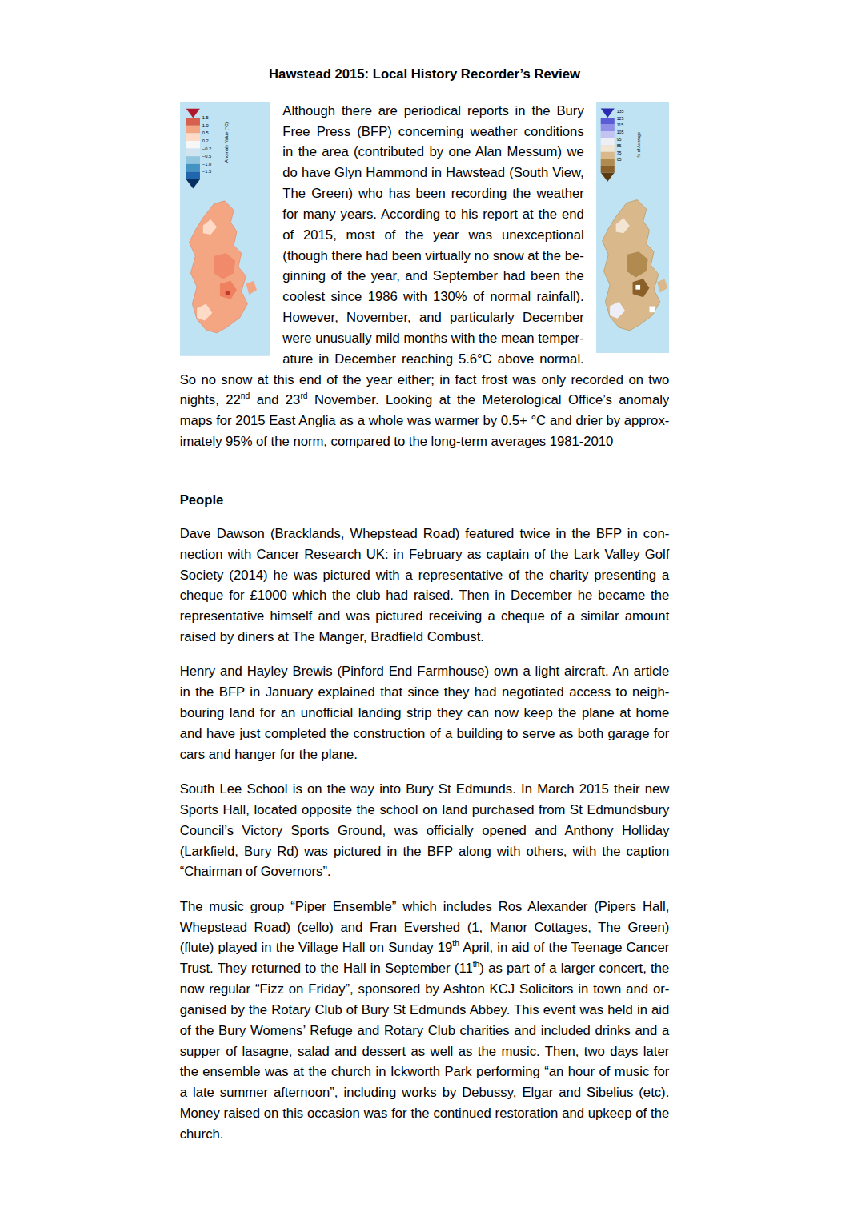Hawstead 2015: Local History Recorder’s Review
1.5 1.0 0.5 0.2 −0.2 −0.5 −1.0 −1.5 Anomaly Value (°C)
135 125 115 105 95 85 75 65 % of Average
Although there are periodical reports in the Bury Free Press (BFP) concerning weather conditions in the area (contributed by one Alan Messum) we do have Glyn Hammond in Hawstead (South View, The Green) who has been recording the weather for many years. According to his report at the end of 2015, most of the year was unexceptional (though there had been virtually no snow at the beginning of the year, and September had been the coolest since 1986 with 130% of normal rainfall). However, November, and particularly December were unusually mild months with the mean temperature in December reaching 5.6°C above normal. So no snow at this end of the year either; in fact frost was only recorded on two nights, 22nd and 23rd November. Looking at the Meterological Office’s anomaly maps for 2015 East Anglia as a whole was warmer by 0.5+ °C and drier by approximately 95% of the norm, compared to the long-term averages 1981-2010
People
Dave Dawson (Bracklands, Whepstead Road) featured twice in the BFP in connection with Cancer Research UK: in February as captain of the Lark Valley Golf Society (2014) he was pictured with a representative of the charity presenting a cheque for £1000 which the club had raised. Then in December he became the representative himself and was pictured receiving a cheque of a similar amount raised by diners at The Manger, Bradfield Combust.
Henry and Hayley Brewis (Pinford End Farmhouse) own a light aircraft. An article in the BFP in January explained that since they had negotiated access to neighbouring land for an unofficial landing strip they can now keep the plane at home and have just completed the construction of a building to serve as both garage for cars and hanger for the plane.
South Lee School is on the way into Bury St Edmunds. In March 2015 their new Sports Hall, located opposite the school on land purchased from St Edmundsbury Council’s Victory Sports Ground, was officially opened and Anthony Holliday (Larkfield, Bury Rd) was pictured in the BFP along with others, with the caption “Chairman of Governors”.
The music group “Piper Ensemble” which includes Ros Alexander (Pipers Hall, Whepstead Road) (cello) and Fran Evershed (1, Manor Cottages, The Green) (flute) played in the Village Hall on Sunday 19th April, in aid of the Teenage Cancer Trust. They returned to the Hall in September (11th) as part of a larger concert, the now regular “Fizz on Friday”, sponsored by Ashton KCJ Solicitors in town and organised by the Rotary Club of Bury St Edmunds Abbey. This event was held in aid of the Bury Womens’ Refuge and Rotary Club charities and included drinks and a supper of lasagne, salad and dessert as well as the music. Then, two days later the ensemble was at the church in Ickworth Park performing “an hour of music for a late summer afternoon”, including works by Debussy, Elgar and Sibelius (etc). Money raised on this occasion was for the continued restoration and upkeep of the church.